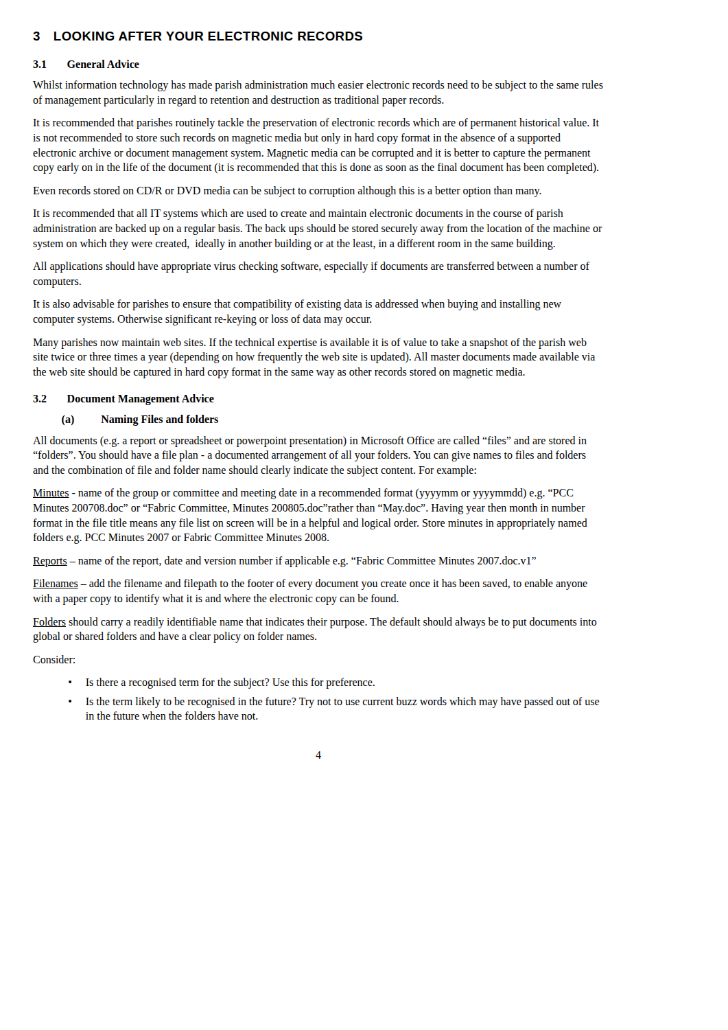3 LOOKING AFTER YOUR ELECTRONIC RECORDS
3.1 General Advice
Whilst information technology has made parish administration much easier electronic records need to be subject to the same rules of management particularly in regard to retention and destruction as traditional paper records.
It is recommended that parishes routinely tackle the preservation of electronic records which are of permanent historical value. It is not recommended to store such records on magnetic media but only in hard copy format in the absence of a supported electronic archive or document management system. Magnetic media can be corrupted and it is better to capture the permanent copy early on in the life of the document (it is recommended that this is done as soon as the final document has been completed).
Even records stored on CD/R or DVD media can be subject to corruption although this is a better option than many.
It is recommended that all IT systems which are used to create and maintain electronic documents in the course of parish administration are backed up on a regular basis. The back ups should be stored securely away from the location of the machine or system on which they were created, ideally in another building or at the least, in a different room in the same building.
All applications should have appropriate virus checking software, especially if documents are transferred between a number of computers.
It is also advisable for parishes to ensure that compatibility of existing data is addressed when buying and installing new computer systems. Otherwise significant re-keying or loss of data may occur.
Many parishes now maintain web sites. If the technical expertise is available it is of value to take a snapshot of the parish web site twice or three times a year (depending on how frequently the web site is updated). All master documents made available via the web site should be captured in hard copy format in the same way as other records stored on magnetic media.
3.2 Document Management Advice
(a) Naming Files and folders
All documents (e.g. a report or spreadsheet or powerpoint presentation) in Microsoft Office are called “files” and are stored in “folders”. You should have a file plan - a documented arrangement of all your folders. You can give names to files and folders and the combination of file and folder name should clearly indicate the subject content. For example:
Minutes - name of the group or committee and meeting date in a recommended format (yyyymm or yyyymmdd) e.g. “PCC Minutes 200708.doc” or “Fabric Committee, Minutes 200805.doc”rather than “May.doc”. Having year then month in number format in the file title means any file list on screen will be in a helpful and logical order. Store minutes in appropriately named folders e.g. PCC Minutes 2007 or Fabric Committee Minutes 2008.
Reports – name of the report, date and version number if applicable e.g. “Fabric Committee Minutes 2007.doc.v1”
Filenames – add the filename and filepath to the footer of every document you create once it has been saved, to enable anyone with a paper copy to identify what it is and where the electronic copy can be found.
Folders should carry a readily identifiable name that indicates their purpose. The default should always be to put documents into global or shared folders and have a clear policy on folder names.
Consider:
Is there a recognised term for the subject? Use this for preference.
Is the term likely to be recognised in the future? Try not to use current buzz words which may have passed out of use in the future when the folders have not.
4